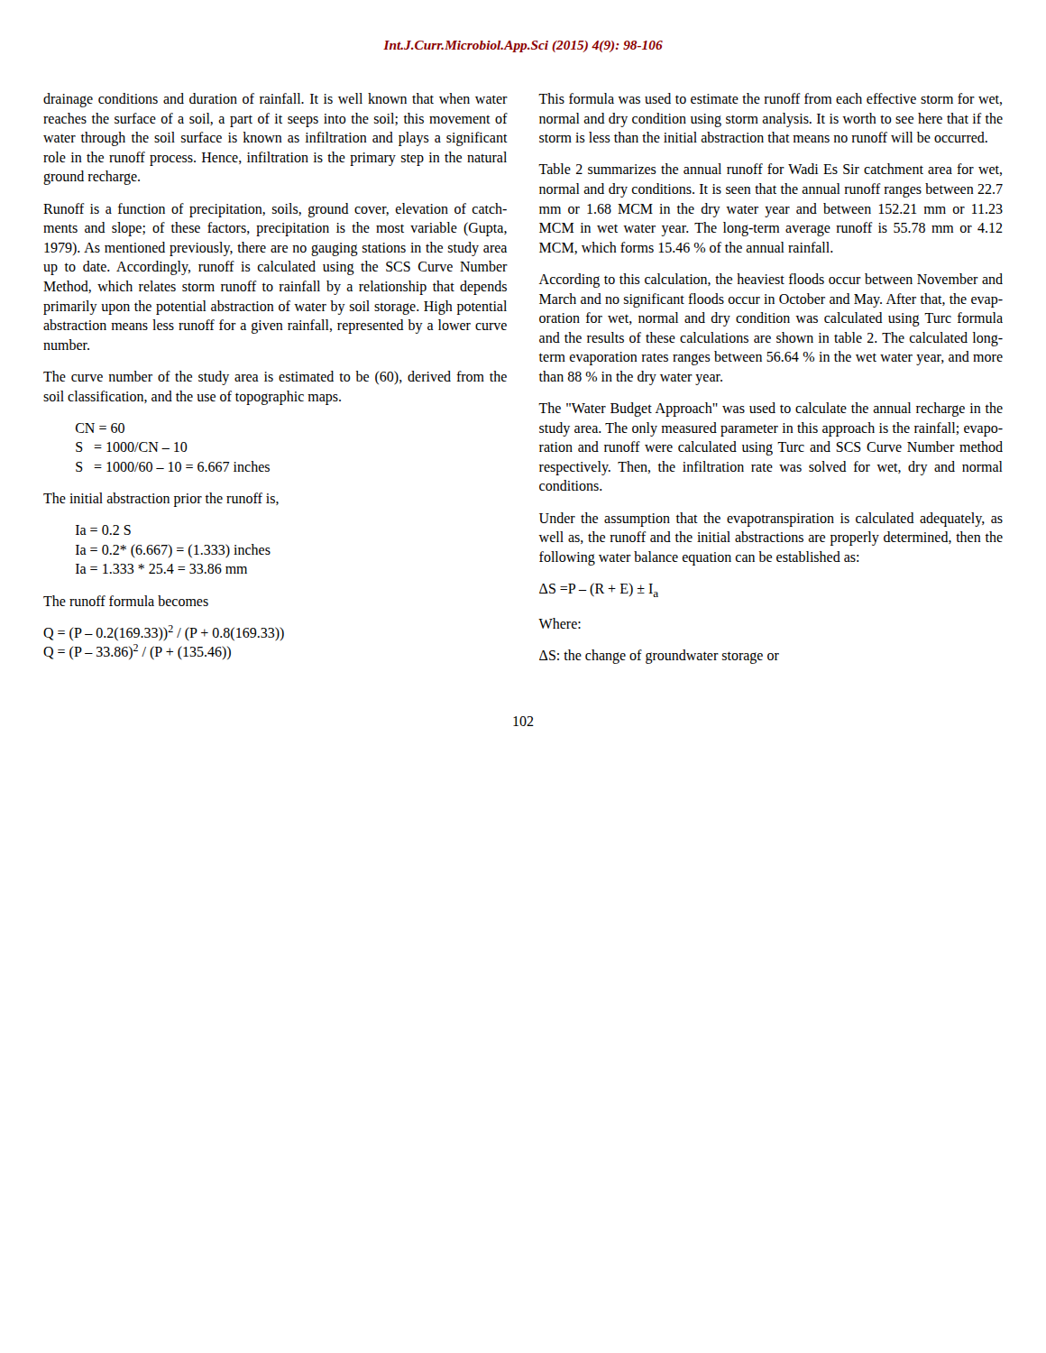Int.J.Curr.Microbiol.App.Sci (2015) 4(9): 98-106
drainage conditions and duration of rainfall. It is well known that when water reaches the surface of a soil, a part of it seeps into the soil; this movement of water through the soil surface is known as infiltration and plays a significant role in the runoff process. Hence, infiltration is the primary step in the natural ground recharge.
Runoff is a function of precipitation, soils, ground cover, elevation of catchments and slope; of these factors, precipitation is the most variable (Gupta, 1979). As mentioned previously, there are no gauging stations in the study area up to date. Accordingly, runoff is calculated using the SCS Curve Number Method, which relates storm runoff to rainfall by a relationship that depends primarily upon the potential abstraction of water by soil storage. High potential abstraction means less runoff for a given rainfall, represented by a lower curve number.
The curve number of the study area is estimated to be (60), derived from the soil classification, and the use of topographic maps.
CN = 60
S = 1000/CN – 10
S = 1000/60 – 10 = 6.667 inches
The initial abstraction prior the runoff is,
Ia = 0.2 S
Ia = 0.2* (6.667) = (1.333) inches
Ia = 1.333 * 25.4 = 33.86 mm
The runoff formula becomes
Q = (P – 0.2(169.33))2 / (P + 0.8(169.33))
Q = (P – 33.86)2 / (P + (135.46))
This formula was used to estimate the runoff from each effective storm for wet, normal and dry condition using storm analysis. It is worth to see here that if the storm is less than the initial abstraction that means no runoff will be occurred.
Table 2 summarizes the annual runoff for Wadi Es Sir catchment area for wet, normal and dry conditions. It is seen that the annual runoff ranges between 22.7 mm or 1.68 MCM in the dry water year and between 152.21 mm or 11.23 MCM in wet water year. The long-term average runoff is 55.78 mm or 4.12 MCM, which forms 15.46 % of the annual rainfall.
According to this calculation, the heaviest floods occur between November and March and no significant floods occur in October and May. After that, the evaporation for wet, normal and dry condition was calculated using Turc formula and the results of these calculations are shown in table 2. The calculated long-term evaporation rates ranges between 56.64 % in the wet water year, and more than 88 % in the dry water year.
The "Water Budget Approach" was used to calculate the annual recharge in the study area. The only measured parameter in this approach is the rainfall; evaporation and runoff were calculated using Turc and SCS Curve Number method respectively. Then, the infiltration rate was solved for wet, dry and normal conditions.
Under the assumption that the evapotranspiration is calculated adequately, as well as, the runoff and the initial abstractions are properly determined, then the following water balance equation can be established as:
ΔS =P – (R + E) ± Ia
Where:
ΔS: the change of groundwater storage or
102